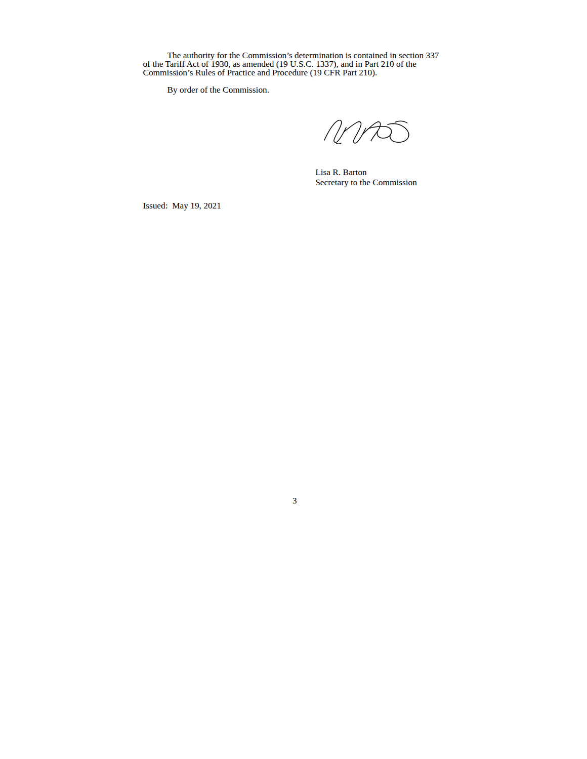The authority for the Commission’s determination is contained in section 337 of the Tariff Act of 1930, as amended (19 U.S.C. 1337), and in Part 210 of the Commission’s Rules of Practice and Procedure (19 CFR Part 210).
By order of the Commission.
Lisa R. Barton
Secretary to the Commission
Issued: May 19, 2021
3